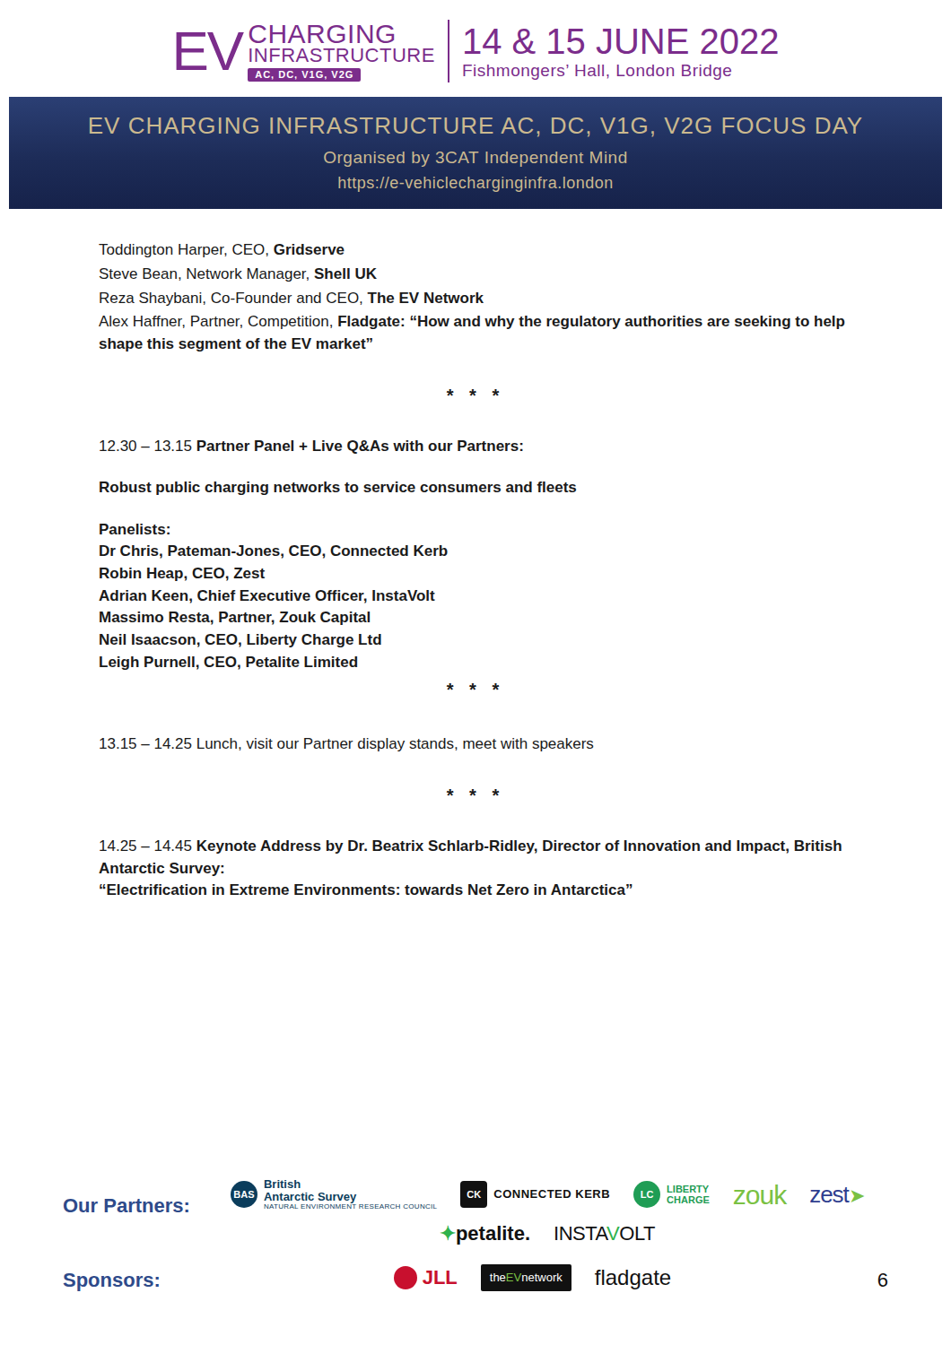EV CHARGING INFRASTRUCTURE AC, DC, V1G, V2G
14 & 15 JUNE 2022
Fishmongers’ Hall, London Bridge
EV CHARGING INFRASTRUCTURE AC, DC, V1G, V2G FOCUS DAY
Organised by 3CAT Independent Mind
https://e-vehiclecharginginfra.london
Toddington Harper, CEO, Gridserve
Steve Bean, Network Manager, Shell UK
Reza Shaybani, Co-Founder and CEO, The EV Network
Alex Haffner, Partner, Competition, Fladgate: “How and why the regulatory authorities are seeking to help shape this segment of the EV market”
* * *
12.30 – 13.15 Partner Panel + Live Q&As with our Partners:
Robust public charging networks to service consumers and fleets
Panelists:
Dr Chris, Pateman-Jones, CEO, Connected Kerb
Robin Heap, CEO, Zest
Adrian Keen, Chief Executive Officer, InstaVolt
Massimo Resta, Partner, Zouk Capital
Neil Isaacson, CEO, Liberty Charge Ltd
Leigh Purnell, CEO, Petalite Limited
* * *
13.15 – 14.25 Lunch, visit our Partner display stands, meet with speakers
* * *
14.25 – 14.45 Keynote Address by Dr. Beatrix Schlarb-Ridley, Director of Innovation and Impact, British Antarctic Survey:
“Electrification in Extreme Environments: towards Net Zero in Antarctica”
Our Partners:
BAS British
Antarctic Survey NATURAL ENVIRONMENT RESEARCH COUNCIL CK CONNECTED KERB LC LIBERTY
CHARGE zouk zest➤
✦petalite. INSTAVOLT
Sponsors:
JLL theEVnetwork fladgate
6